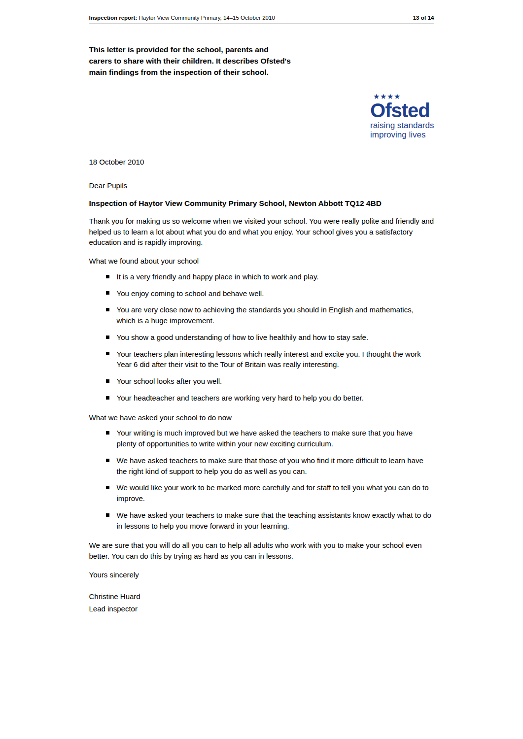Inspection report: Haytor View Community Primary, 14–15 October 2010
13 of 14
This letter is provided for the school, parents and
carers to share with their children. It describes Ofsted's
main findings from the inspection of their school.
★★★★
Ofsted
raising standards
improving lives
18 October 2010
Dear Pupils
Inspection of Haytor View Community Primary School, Newton Abbott TQ12 4BD
Thank you for making us so welcome when we visited your school. You were really polite and friendly and helped us to learn a lot about what you do and what you enjoy. Your school gives you a satisfactory education and is rapidly improving.
What we found about your school
It is a very friendly and happy place in which to work and play.
You enjoy coming to school and behave well.
You are very close now to achieving the standards you should in English and mathematics, which is a huge improvement.
You show a good understanding of how to live healthily and how to stay safe.
Your teachers plan interesting lessons which really interest and excite you. I thought the work Year 6 did after their visit to the Tour of Britain was really interesting.
Your school looks after you well.
Your headteacher and teachers are working very hard to help you do better.
What we have asked your school to do now
Your writing is much improved but we have asked the teachers to make sure that you have plenty of opportunities to write within your new exciting curriculum.
We have asked teachers to make sure that those of you who find it more difficult to learn have the right kind of support to help you do as well as you can.
We would like your work to be marked more carefully and for staff to tell you what you can do to improve.
We have asked your teachers to make sure that the teaching assistants know exactly what to do in lessons to help you move forward in your learning.
We are sure that you will do all you can to help all adults who work with you to make your school even better. You can do this by trying as hard as you can in lessons.
Yours sincerely
Christine Huard
Lead inspector